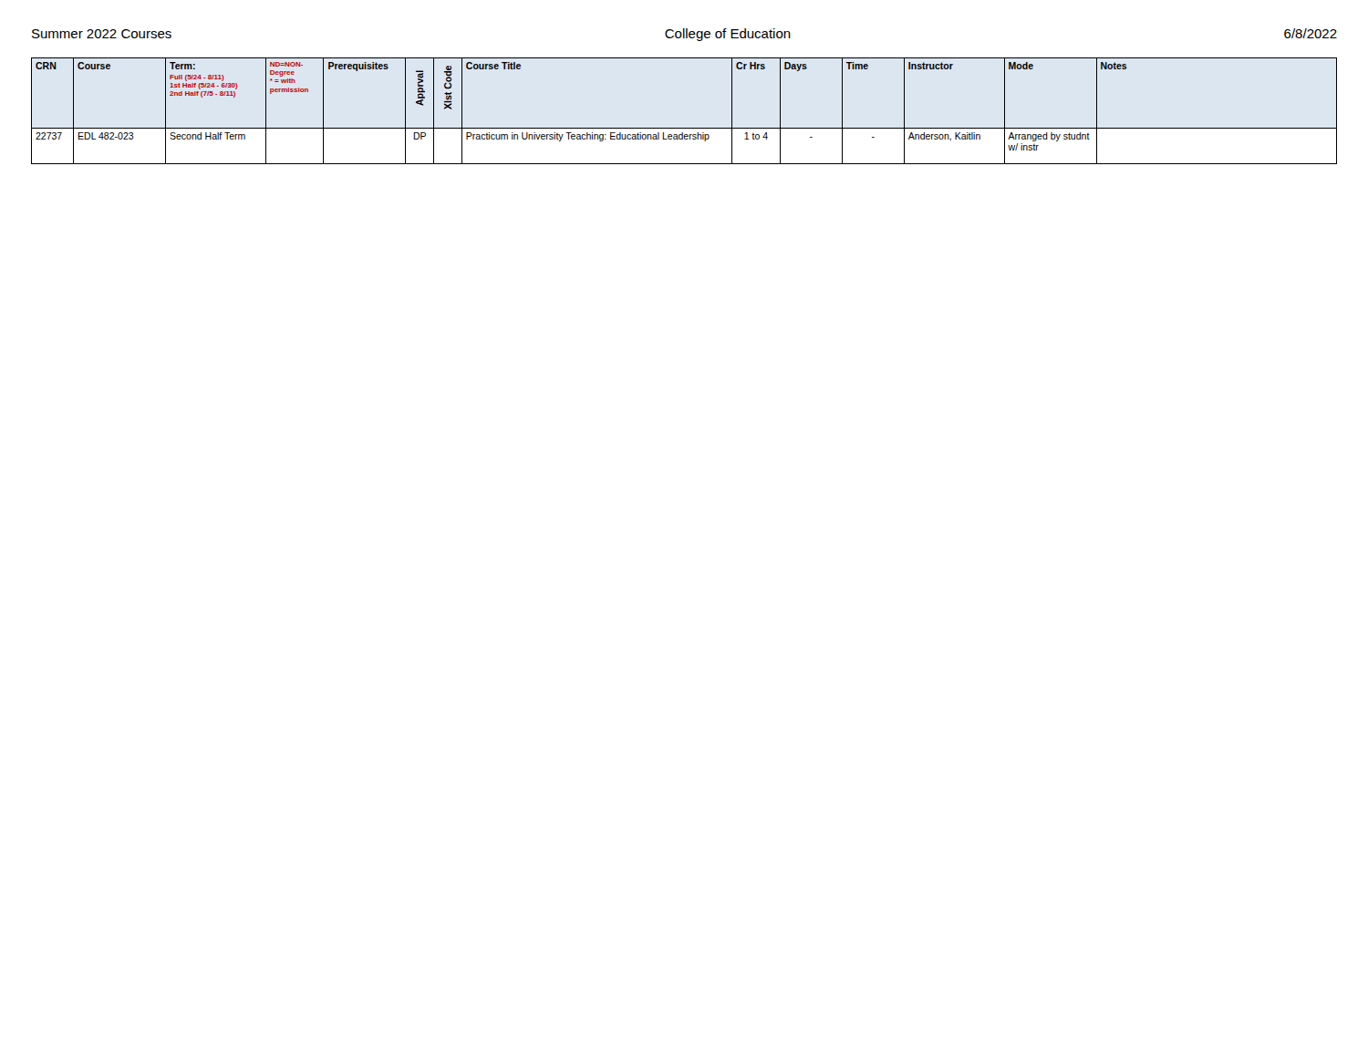Summer 2022 Courses
College of Education
6/8/2022
| CRN | Course | Term: Full (5/24 - 8/11) 1st Half (5/24 - 6/30) 2nd Half (7/5 - 8/11) | ND=NON-Degree * = with permission | Prerequisites | Apprval | Xlst Code | Course Title | Cr Hrs | Days | Time | Instructor | Mode | Notes |
| --- | --- | --- | --- | --- | --- | --- | --- | --- | --- | --- | --- | --- | --- |
| 22737 | EDL 482-023 | Second Half Term | | | DP | | Practicum in University Teaching: Educational Leadership | 1 to 4 | - | - | Anderson, Kaitlin | Arranged by studnt w/ instr | |